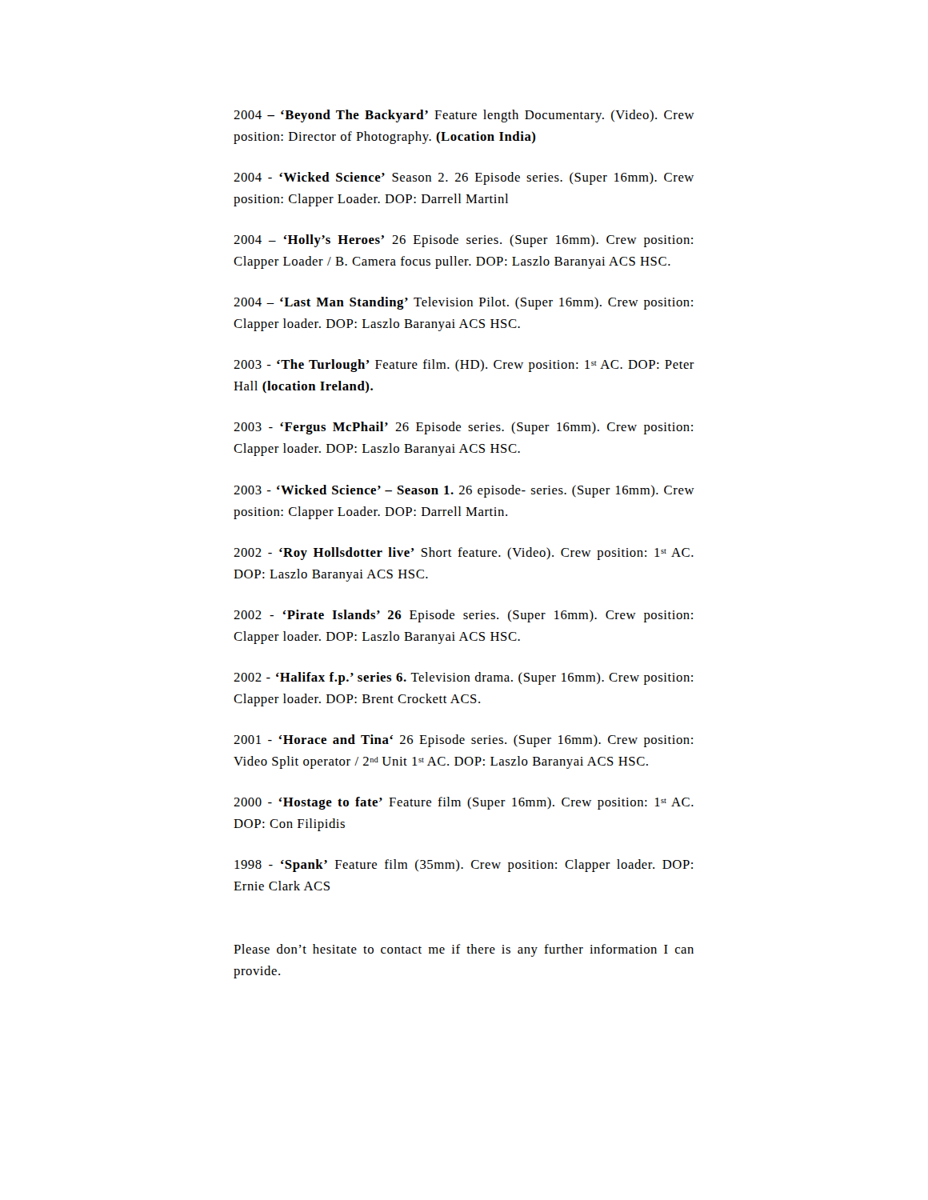2004 – ‘Beyond The Backyard’ Feature length Documentary. (Video). Crew position: Director of Photography. (Location India)
2004 - ‘Wicked Science’ Season 2. 26 Episode series. (Super 16mm). Crew position: Clapper Loader. DOP: Darrell Martinl
2004 – ‘Holly’s Heroes’ 26 Episode series. (Super 16mm). Crew position: Clapper Loader / B. Camera focus puller. DOP: Laszlo Baranyai ACS HSC.
2004 – ‘Last Man Standing’ Television Pilot. (Super 16mm). Crew position: Clapper loader. DOP: Laszlo Baranyai ACS HSC.
2003 - ‘The Turlough’ Feature film. (HD). Crew position: 1st AC. DOP: Peter Hall (location Ireland).
2003 - ‘Fergus McPhail’ 26 Episode series. (Super 16mm). Crew position: Clapper loader. DOP: Laszlo Baranyai ACS HSC.
2003 - ‘Wicked Science’ – Season 1. 26 episode- series. (Super 16mm). Crew position: Clapper Loader. DOP: Darrell Martin.
2002 - ‘Roy Hollsdotter live’ Short feature. (Video). Crew position: 1st AC. DOP: Laszlo Baranyai ACS HSC.
2002 - ‘Pirate Islands’ 26 Episode series. (Super 16mm). Crew position: Clapper loader. DOP: Laszlo Baranyai ACS HSC.
2002 - ‘Halifax f.p.’ series 6. Television drama. (Super 16mm). Crew position: Clapper loader. DOP: Brent Crockett ACS.
2001 - ‘Horace and Tina‘ 26 Episode series. (Super 16mm). Crew position: Video Split operator / 2nd Unit 1st AC. DOP: Laszlo Baranyai ACS HSC.
2000 - ‘Hostage to fate’ Feature film (Super 16mm). Crew position: 1st AC. DOP: Con Filipidis
1998 - ‘Spank’ Feature film (35mm). Crew position: Clapper loader. DOP: Ernie Clark ACS
Please don’t hesitate to contact me if there is any further information I can provide.